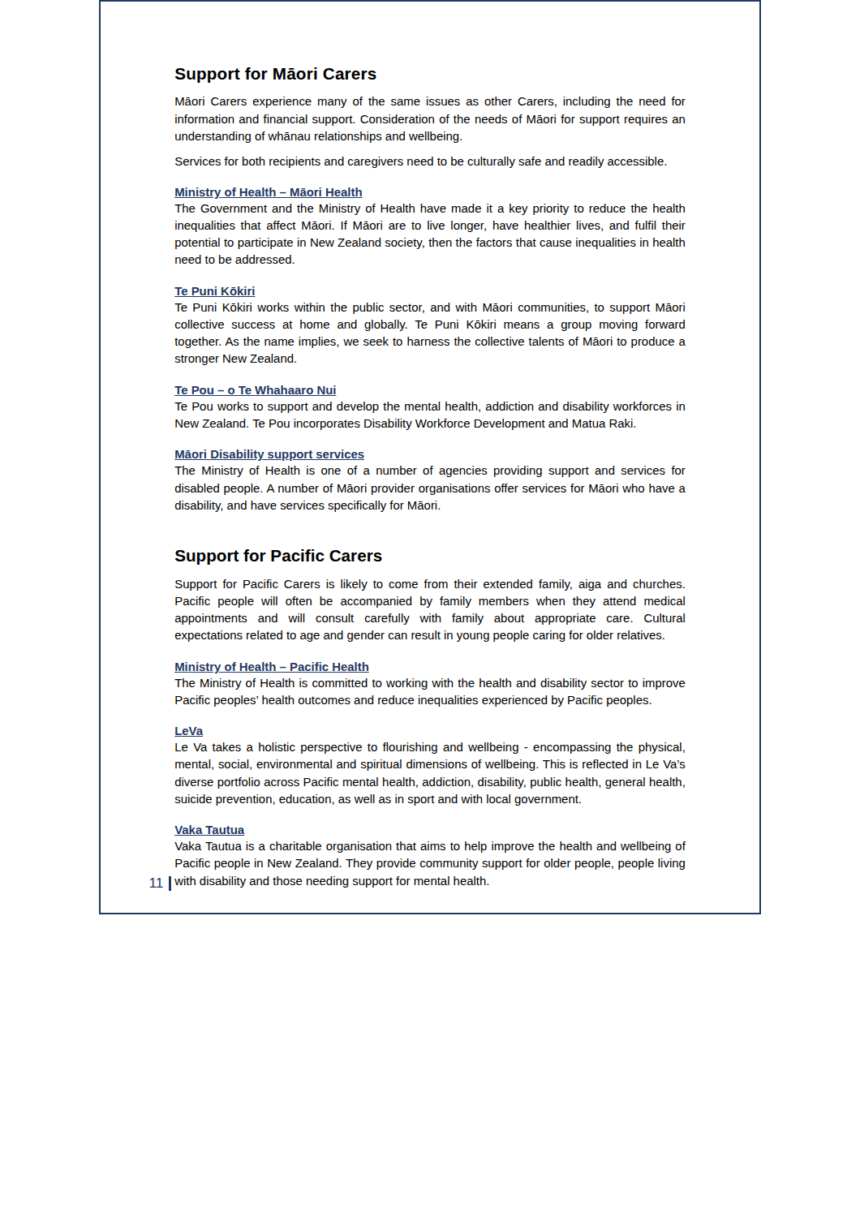Support for Māori Carers
Māori Carers experience many of the same issues as other Carers, including the need for information and financial support. Consideration of the needs of Māori for support requires an understanding of whānau relationships and wellbeing.
Services for both recipients and caregivers need to be culturally safe and readily accessible.
Ministry of Health – Māori Health
The Government and the Ministry of Health have made it a key priority to reduce the health inequalities that affect Māori. If Māori are to live longer, have healthier lives, and fulfil their potential to participate in New Zealand society, then the factors that cause inequalities in health need to be addressed.
Te Puni Kōkiri
Te Puni Kōkiri works within the public sector, and with Māori communities, to support Māori collective success at home and globally. Te Puni Kōkiri means a group moving forward together. As the name implies, we seek to harness the collective talents of Māori to produce a stronger New Zealand.
Te Pou – o Te Whahaaro Nui
Te Pou works to support and develop the mental health, addiction and disability workforces in New Zealand. Te Pou incorporates Disability Workforce Development and Matua Raki.
Māori Disability support services
The Ministry of Health is one of a number of agencies providing support and services for disabled people. A number of Māori provider organisations offer services for Māori who have a disability, and have services specifically for Māori.
Support for Pacific Carers
Support for Pacific Carers is likely to come from their extended family, aiga and churches. Pacific people will often be accompanied by family members when they attend medical appointments and will consult carefully with family about appropriate care. Cultural expectations related to age and gender can result in young people caring for older relatives.
Ministry of Health – Pacific Health
The Ministry of Health is committed to working with the health and disability sector to improve Pacific peoples’ health outcomes and reduce inequalities experienced by Pacific peoples.
LeVa
Le Va takes a holistic perspective to flourishing and wellbeing - encompassing the physical, mental, social, environmental and spiritual dimensions of wellbeing. This is reflected in Le Va’s diverse portfolio across Pacific mental health, addiction, disability, public health, general health, suicide prevention, education, as well as in sport and with local government.
Vaka Tautua
Vaka Tautua is a charitable organisation that aims to help improve the health and wellbeing of Pacific people in New Zealand. They provide community support for older people, people living with disability and those needing support for mental health.
11